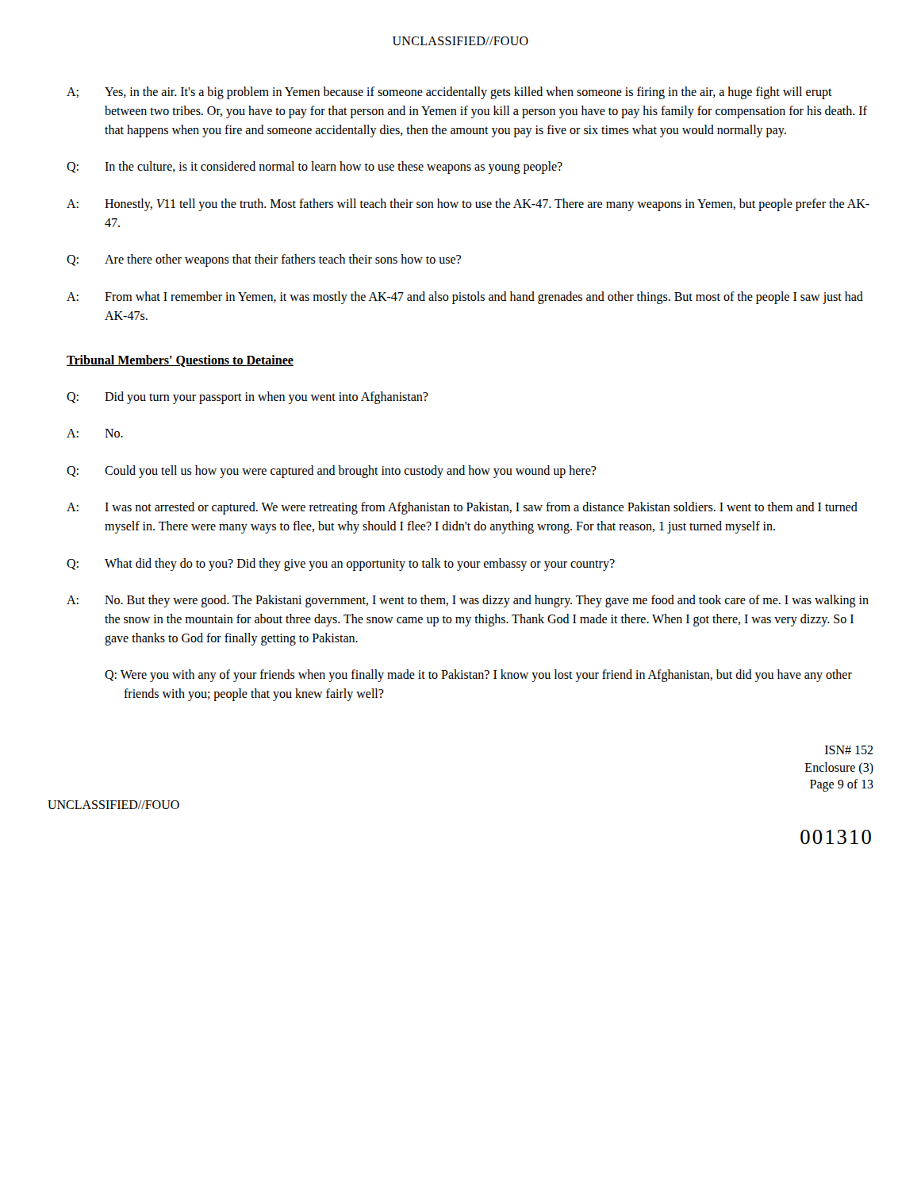UNCLASSIFIED//FOUO
A;
Yes, in the air. It's a big problem in Yemen because if someone accidentally gets killed when someone is firing in the air, a huge fight will erupt between two tribes. Or, you have to pay for that person and in Yemen if you kill a person you have to pay his family for compensation for his death. If that happens when you fire and someone accidentally dies, then the amount you pay is five or six times what you would normally pay.
Q:
In the culture, is it considered normal to learn how to use these weapons as young people?
A:
Honestly, V11 tell you the truth. Most fathers will teach their son how to use the AK-47. There are many weapons in Yemen, but people prefer the AK-47.
Q:
Are there other weapons that their fathers teach their sons how to use?
A:
From what I remember in Yemen, it was mostly the AK-47 and also pistols and hand grenades and other things. But most of the people I saw just had AK-47s.
Tribunal Members' Questions to Detainee
Q:
Did you turn your passport in when you went into Afghanistan?
A:
No.
Q:
Could you tell us how you were captured and brought into custody and how you wound up here?
A:
I was not arrested or captured. We were retreating from Afghanistan to Pakistan, I saw from a distance Pakistan soldiers. I went to them and I turned myself in. There were many ways to flee, but why should I flee? I didn't do anything wrong. For that reason, 1 just turned myself in.
Q:
What did they do to you? Did they give you an opportunity to talk to your embassy or your country?
A:
No. But they were good. The Pakistani government, I went to them, I was dizzy and hungry. They gave me food and took care of me. I was walking in the snow in the mountain for about three days. The snow came up to my thighs. Thank God I made it there. When I got there, I was very dizzy. So I gave thanks to God for finally getting to Pakistan.
Q: Were you with any of your friends when you finally made it to Pakistan? I know you lost your friend in Afghanistan, but did you have any other friends with you; people that you knew fairly well?
ISN# 152
Enclosure (3)
Page 9 of 13
UNCLASSIFIED//FOUO
001310